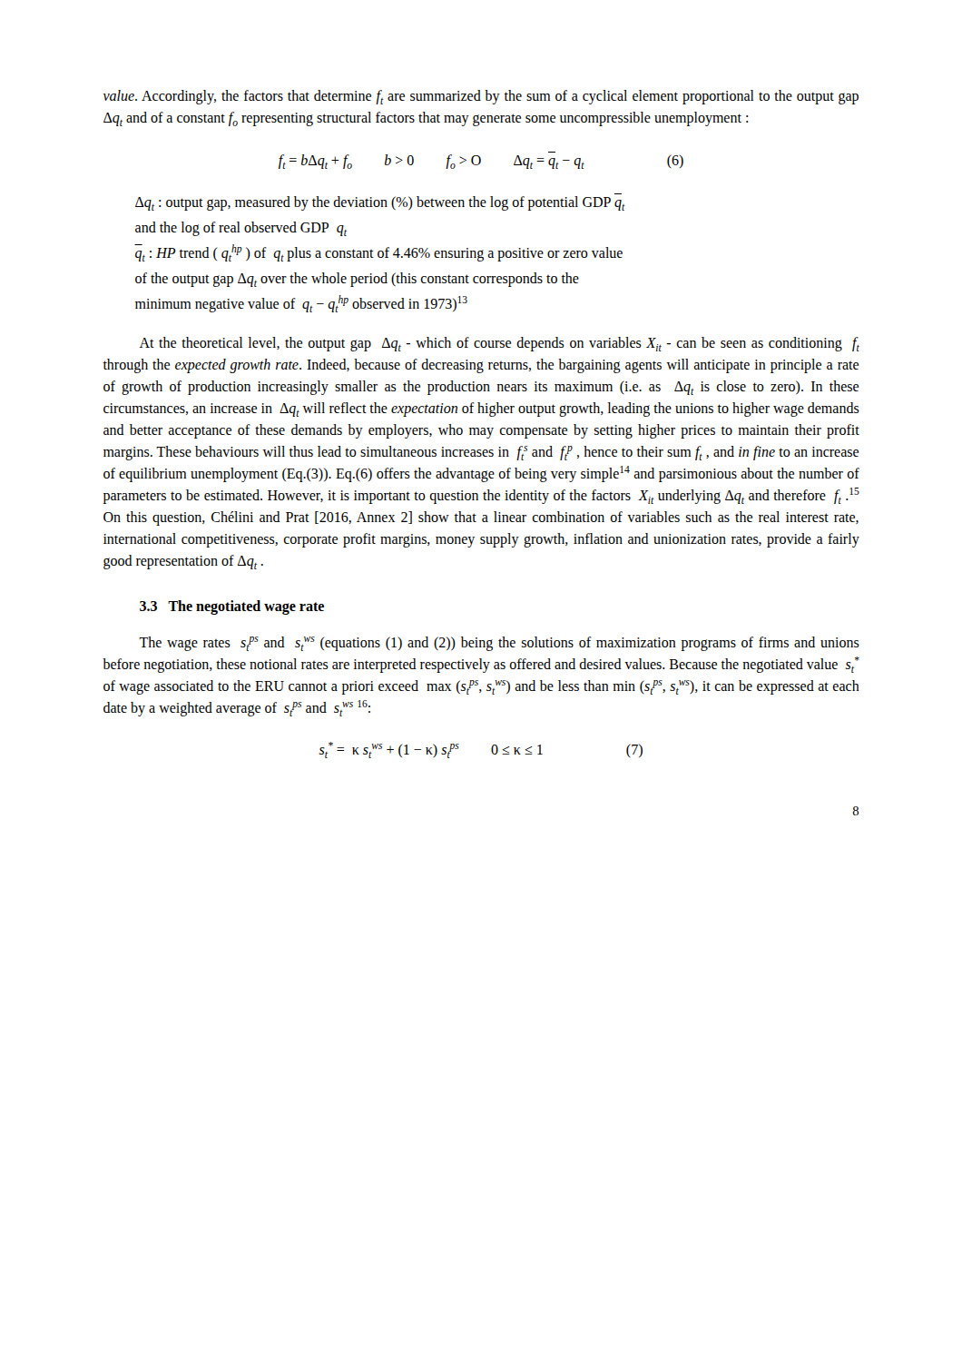value. Accordingly, the factors that determine ft are summarized by the sum of a cyclical element proportional to the output gap Δqt and of a constant fo representing structural factors that may generate some uncompressible unemployment :
ft = b Δqt + fo b > 0 fo > O Δqt = qt − qt (6)
Δqt : output gap, measured by the deviation (%) between the log of potential GDP qt
and the log of real observed GDP qt
qt : HP trend ( qthp ) of qt plus a constant of 4.46% ensuring a positive or zero value
of the output gap Δqt over the whole period (this constant corresponds to the
minimum negative value of qt − qthp observed in 1973)13
At the theoretical level, the output gap Δqt - which of course depends on variables Xit - can be seen as conditioning ft through the expected growth rate. Indeed, because of decreasing returns, the bargaining agents will anticipate in principle a rate of growth of production increasingly smaller as the production nears its maximum (i.e. as Δqt is close to zero). In these circumstances, an increase in Δqt will reflect the expectation of higher output growth, leading the unions to higher wage demands and better acceptance of these demands by employers, who may compensate by setting higher prices to maintain their profit margins. These behaviours will thus lead to simultaneous increases in fts and ftp , hence to their sum ft , and in fine to an increase of equilibrium unemployment (Eq.(3)). Eq.(6) offers the advantage of being very simple14 and parsimonious about the number of parameters to be estimated. However, it is important to question the identity of the factors Xit underlying Δqt and therefore ft .15 On this question, Chélini and Prat [2016, Annex 2] show that a linear combination of variables such as the real interest rate, international competitiveness, corporate profit margins, money supply growth, inflation and unionization rates, provide a fairly good representation of Δqt .
3.3 The negotiated wage rate
The wage rates stps and stws (equations (1) and (2)) being the solutions of maximization programs of firms and unions before negotiation, these notional rates are interpreted respectively as offered and desired values. Because the negotiated value st* of wage associated to the ERU cannot a priori exceed max (stps, stws) and be less than min (stps, stws), it can be expressed at each date by a weighted average of stps and stws 16:
st* = κ stws + (1 − κ) stps 0 ≤ κ ≤ 1 (7)
8